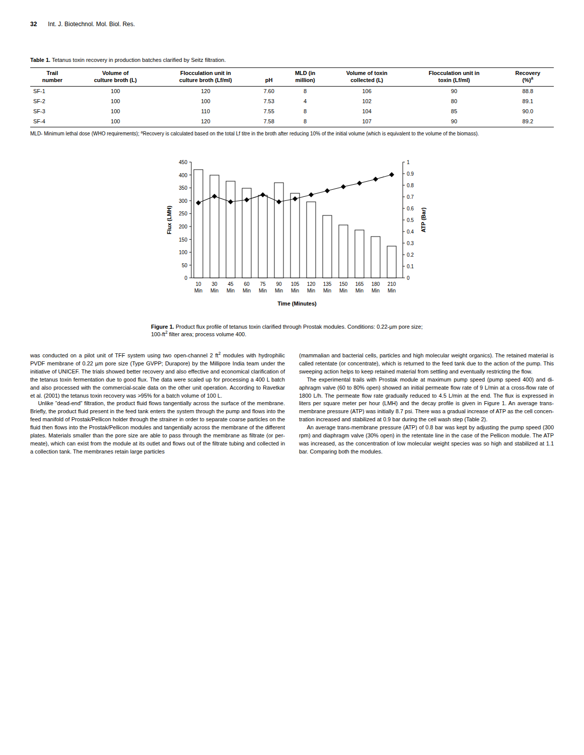32 Int. J. Biotechnol. Mol. Biol. Res.
Table 1. Tetanus toxin recovery in production batches clarified by Seitz filtration.
| Trail number | Volume of culture broth (L) | Flocculation unit in culture broth (Lf/ml) | pH | MLD (in million) | Volume of toxin collected (L) | Flocculation unit in toxin (Lf/ml) | Recovery (%) a |
| --- | --- | --- | --- | --- | --- | --- | --- |
| SF-1 | 100 | 120 | 7.60 | 8 | 106 | 90 | 88.8 |
| SF-2 | 100 | 100 | 7.53 | 4 | 102 | 80 | 89.1 |
| SF-3 | 100 | 110 | 7.55 | 8 | 104 | 85 | 90.0 |
| SF-4 | 100 | 120 | 7.58 | 8 | 107 | 90 | 89.2 |
MLD- Minimum lethal dose (WHO requirements); aRecovery is calculated based on the total Lf titre in the broth after reducing 10% of the initial volume (which is equivalent to the volume of the biomass).
450 400 350 300 250 200 150 100 50 0 1 0.9 0.8 0.7 0.6 0.5 0.4 0.3 0.2 0.1 0 10Min 30Min 45Min 60Min 75Min 90Min 105Min 120Min 135Min 150Min 165Min 180Min 210Min Time (Minutes) Flux (LMH) ATP (Bar)
Figure 1. Product flux profile of tetanus toxin clarified through Prostak modules. Conditions: 0.22-µm pore size; 100-ft2 filter area; process volume 400.
was conducted on a pilot unit of TFF system using two open-channel 2 ft2 modules with hydrophilic PVDF membrane of 0.22 µm pore size (Type GVPP; Durapore) by the Millipore India team under the initiative of UNICEF. The trials showed better recovery and also effective and economical clarification of the tetanus toxin fermentation due to good flux. The data were scaled up for processing a 400 L batch and also processed with the commercial-scale data on the other unit operation. According to Ravetkar et al. (2001) the tetanus toxin recovery was >95% for a batch volume of 100 L.
Unlike “dead-end” filtration, the product fluid flows tangentially across the surface of the membrane. Briefly, the product fluid present in the feed tank enters the system through the pump and flows into the feed manifold of Prostak/Pellicon holder through the strainer in order to separate coarse particles on the fluid then flows into the Prostak/Pellicon modules and tangentially across the membrane of the different plates. Materials smaller than the pore size are able to pass through the membrane as filtrate (or permeate), which can exist from the module at its outlet and flows out of the filtrate tubing and collected in a collection tank. The membranes retain large particles
(mammalian and bacterial cells, particles and high molecular weight organics). The retained material is called retentate (or concentrate), which is returned to the feed tank due to the action of the pump. This sweeping action helps to keep retained material from settling and eventually restricting the flow.
The experimental trails with Prostak module at maximum pump speed (pump speed 400) and diaphragm valve (60 to 80% open) showed an initial permeate flow rate of 9 L/min at a cross-flow rate of 1800 L/h. The permeate flow rate gradually reduced to 4.5 L/min at the end. The flux is expressed in liters per square meter per hour (LMH) and the decay profile is given in Figure 1. An average trans-membrane pressure (ATP) was initially 8.7 psi. There was a gradual increase of ATP as the cell concentration increased and stabilized at 0.9 bar during the cell wash step (Table 2).
An average trans-membrane pressure (ATP) of 0.8 bar was kept by adjusting the pump speed (300 rpm) and diaphragm valve (30% open) in the retentate line in the case of the Pellicon module. The ATP was increased, as the concentration of low molecular weight species was so high and stabilized at 1.1 bar. Comparing both the modules.